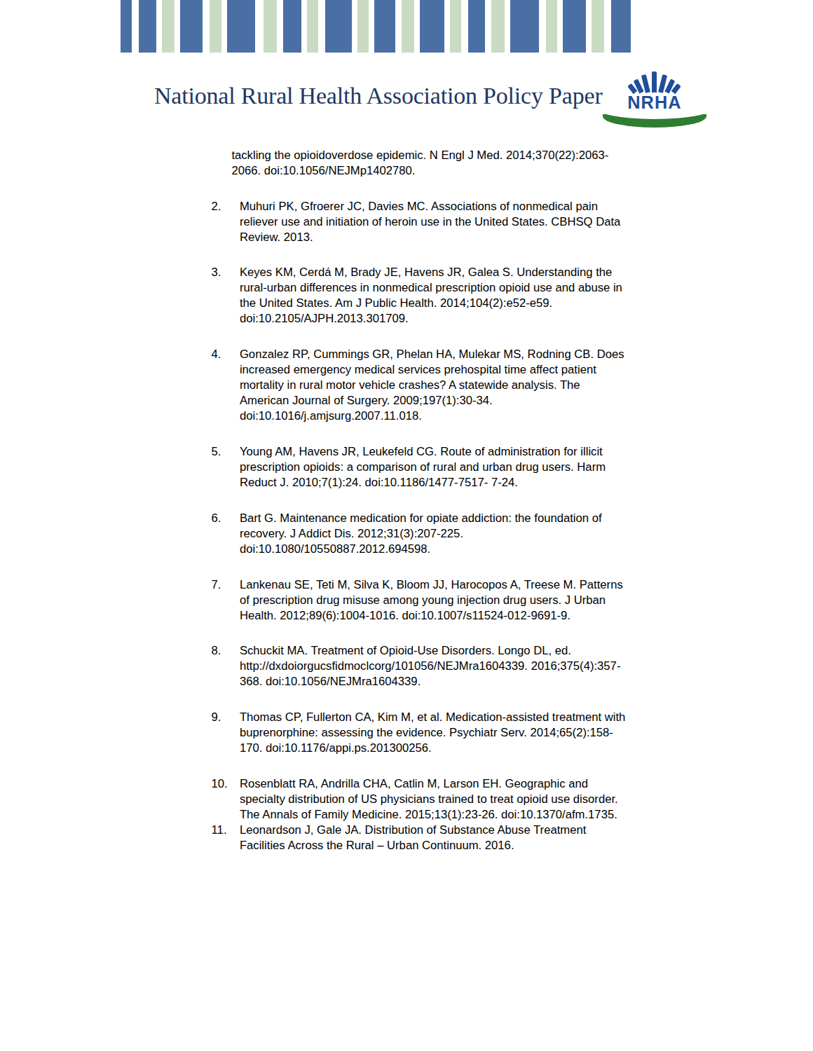National Rural Health Association Policy Paper
NRHA
tackling the opioidoverdose epidemic. N Engl J Med. 2014;370(22):2063-2066. doi:10.1056/NEJMp1402780.
2. Muhuri PK, Gfroerer JC, Davies MC. Associations of nonmedical pain reliever use and initiation of heroin use in the United States. CBHSQ Data Review. 2013.
3. Keyes KM, Cerdá M, Brady JE, Havens JR, Galea S. Understanding the rural-urban differences in nonmedical prescription opioid use and abuse in the United States. Am J Public Health. 2014;104(2):e52-e59. doi:10.2105/AJPH.2013.301709.
4. Gonzalez RP, Cummings GR, Phelan HA, Mulekar MS, Rodning CB. Does increased emergency medical services prehospital time affect patient mortality in rural motor vehicle crashes? A statewide analysis. The American Journal of Surgery. 2009;197(1):30-34. doi:10.1016/j.amjsurg.2007.11.018.
5. Young AM, Havens JR, Leukefeld CG. Route of administration for illicit prescription opioids: a comparison of rural and urban drug users. Harm Reduct J. 2010;7(1):24. doi:10.1186/1477-7517- 7-24.
6. Bart G. Maintenance medication for opiate addiction: the foundation of recovery. J Addict Dis. 2012;31(3):207-225. doi:10.1080/10550887.2012.694598.
7. Lankenau SE, Teti M, Silva K, Bloom JJ, Harocopos A, Treese M. Patterns of prescription drug misuse among young injection drug users. J Urban Health. 2012;89(6):1004-1016. doi:10.1007/s11524-012-9691-9.
8. Schuckit MA. Treatment of Opioid-Use Disorders. Longo DL, ed. http://dxdoiorgucsfidmoclcorg/101056/NEJMra1604339. 2016;375(4):357-368. doi:10.1056/NEJMra1604339.
9. Thomas CP, Fullerton CA, Kim M, et al. Medication-assisted treatment with buprenorphine: assessing the evidence. Psychiatr Serv. 2014;65(2):158-170. doi:10.1176/appi.ps.201300256.
10. Rosenblatt RA, Andrilla CHA, Catlin M, Larson EH. Geographic and specialty distribution of US physicians trained to treat opioid use disorder. The Annals of Family Medicine. 2015;13(1):23-26. doi:10.1370/afm.1735.
11. Leonardson J, Gale JA. Distribution of Substance Abuse Treatment Facilities Across the Rural – Urban Continuum. 2016.